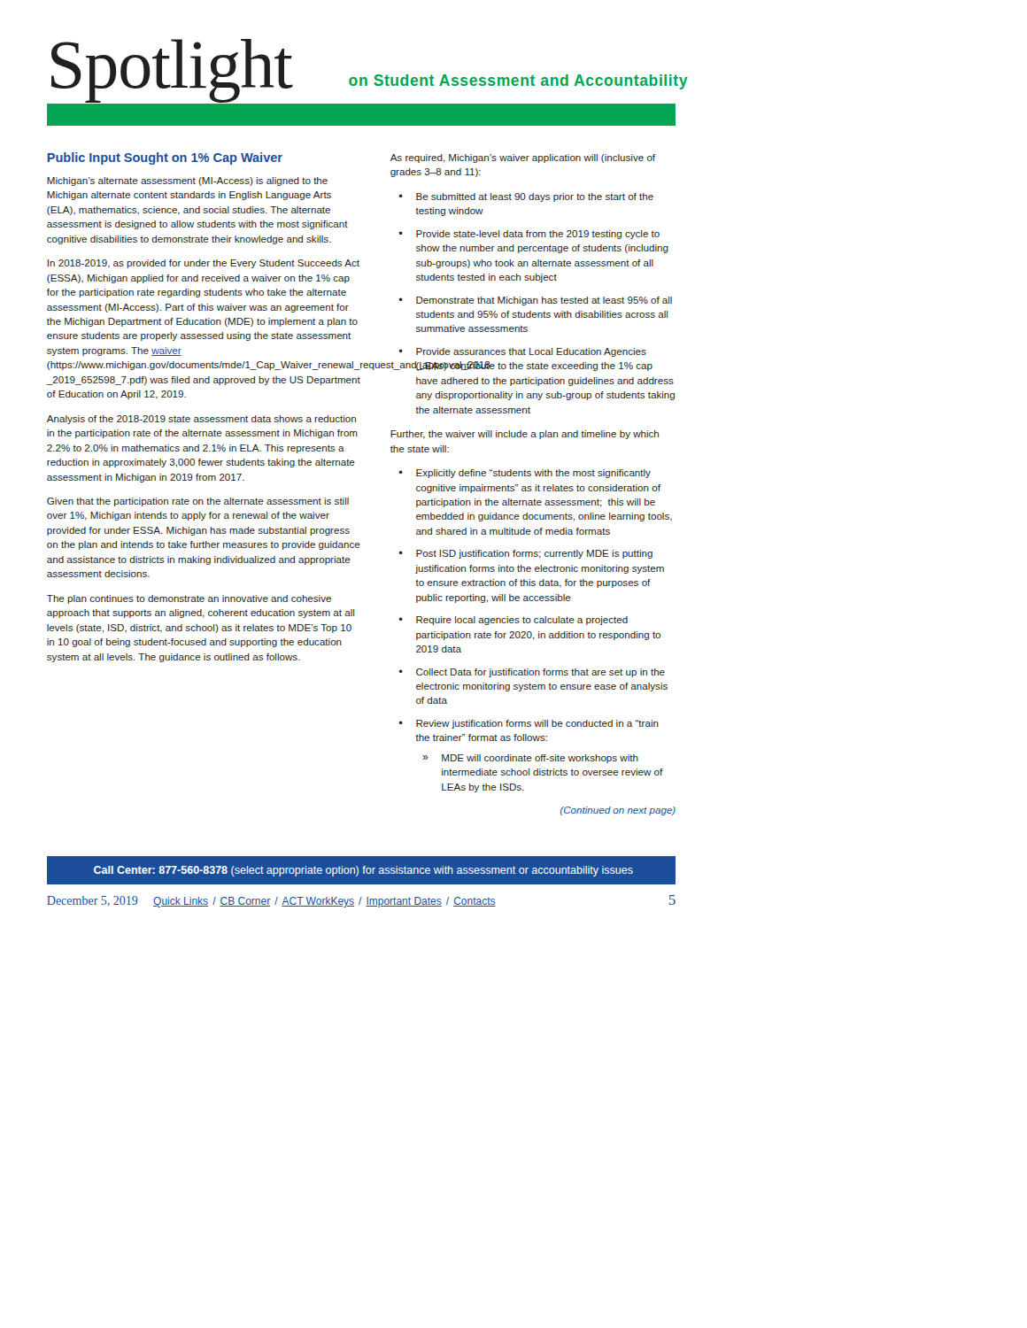Spotlight
on Student Assessment and Accountability
Public Input Sought on 1% Cap Waiver
Michigan’s alternate assessment (MI-Access) is aligned to the Michigan alternate content standards in English Language Arts (ELA), mathematics, science, and social studies. The alternate assessment is designed to allow students with the most significant cognitive disabilities to demonstrate their knowledge and skills.
In 2018-2019, as provided for under the Every Student Succeeds Act (ESSA), Michigan applied for and received a waiver on the 1% cap for the participation rate regarding students who take the alternate assessment (MI-Access). Part of this waiver was an agreement for the Michigan Department of Education (MDE) to implement a plan to ensure students are properly assessed using the state assessment system programs. The waiver (https://www.michigan.gov/documents/mde/1_Cap_Waiver_renewal_request_and_approval_2018-_2019_652598_7.pdf) was filed and approved by the US Department of Education on April 12, 2019.
Analysis of the 2018-2019 state assessment data shows a reduction in the participation rate of the alternate assessment in Michigan from 2.2% to 2.0% in mathematics and 2.1% in ELA. This represents a reduction in approximately 3,000 fewer students taking the alternate assessment in Michigan in 2019 from 2017.
Given that the participation rate on the alternate assessment is still over 1%, Michigan intends to apply for a renewal of the waiver provided for under ESSA. Michigan has made substantial progress on the plan and intends to take further measures to provide guidance and assistance to districts in making individualized and appropriate assessment decisions.
The plan continues to demonstrate an innovative and cohesive approach that supports an aligned, coherent education system at all levels (state, ISD, district, and school) as it relates to MDE’s Top 10 in 10 goal of being student-focused and supporting the education system at all levels. The guidance is outlined as follows.
As required, Michigan’s waiver application will (inclusive of grades 3–8 and 11):
Be submitted at least 90 days prior to the start of the testing window
Provide state-level data from the 2019 testing cycle to show the number and percentage of students (including sub-groups) who took an alternate assessment of all students tested in each subject
Demonstrate that Michigan has tested at least 95% of all students and 95% of students with disabilities across all summative assessments
Provide assurances that Local Education Agencies (LEAs) contribute to the state exceeding the 1% cap have adhered to the participation guidelines and address any disproportionality in any sub-group of students taking the alternate assessment
Further, the waiver will include a plan and timeline by which the state will:
Explicitly define “students with the most significantly cognitive impairments” as it relates to consideration of participation in the alternate assessment; this will be embedded in guidance documents, online learning tools, and shared in a multitude of media formats
Post ISD justification forms; currently MDE is putting justification forms into the electronic monitoring system to ensure extraction of this data, for the purposes of public reporting, will be accessible
Require local agencies to calculate a projected participation rate for 2020, in addition to responding to 2019 data
Collect Data for justification forms that are set up in the electronic monitoring system to ensure ease of analysis of data
Review justification forms will be conducted in a “train the trainer” format as follows:
MDE will coordinate off-site workshops with intermediate school districts to oversee review of LEAs by the ISDs.
(Continued on next page)
Call Center: 877-560-8378 (select appropriate option) for assistance with assessment or accountability issues
December 5, 2019
Quick Links/CB Corner/ACT WorkKeys/Important Dates/Contacts
5